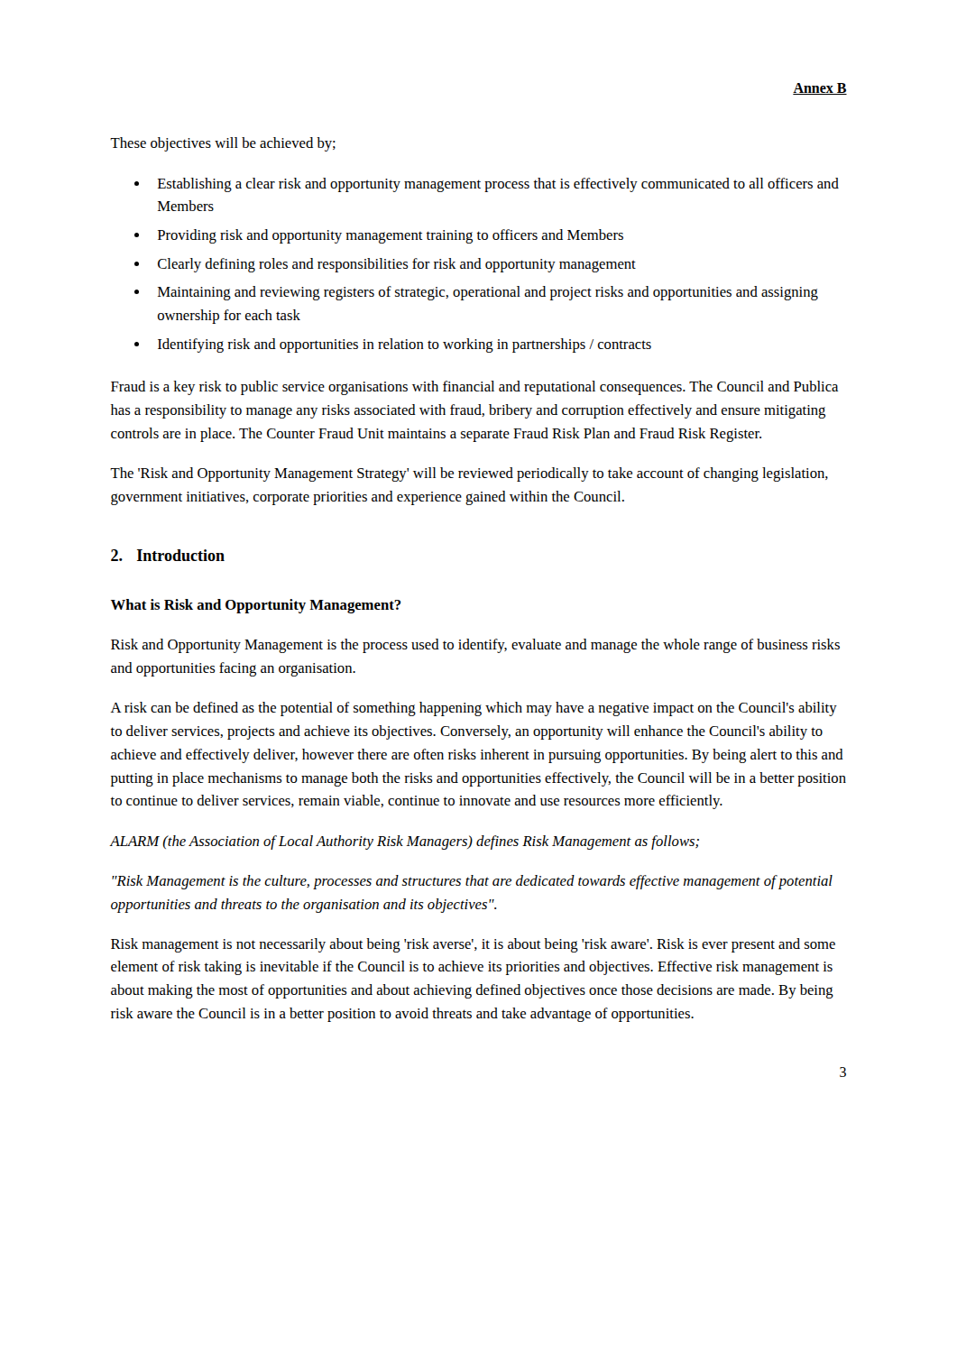Annex B
These objectives will be achieved by;
Establishing a clear risk and opportunity management process that is effectively communicated to all officers and Members
Providing risk and opportunity management training to officers and Members
Clearly defining roles and responsibilities for risk and opportunity management
Maintaining and reviewing registers of strategic, operational and project risks and opportunities and assigning ownership for each task
Identifying risk and opportunities in relation to working in partnerships / contracts
Fraud is a key risk to public service organisations with financial and reputational consequences. The Council and Publica has a responsibility to manage any risks associated with fraud, bribery and corruption effectively and ensure mitigating controls are in place. The Counter Fraud Unit maintains a separate Fraud Risk Plan and Fraud Risk Register.
The 'Risk and Opportunity Management Strategy' will be reviewed periodically to take account of changing legislation, government initiatives, corporate priorities and experience gained within the Council.
2. Introduction
What is Risk and Opportunity Management?
Risk and Opportunity Management is the process used to identify, evaluate and manage the whole range of business risks and opportunities facing an organisation.
A risk can be defined as the potential of something happening which may have a negative impact on the Council's ability to deliver services, projects and achieve its objectives. Conversely, an opportunity will enhance the Council's ability to achieve and effectively deliver, however there are often risks inherent in pursuing opportunities. By being alert to this and putting in place mechanisms to manage both the risks and opportunities effectively, the Council will be in a better position to continue to deliver services, remain viable, continue to innovate and use resources more efficiently.
ALARM (the Association of Local Authority Risk Managers) defines Risk Management as follows;
"Risk Management is the culture, processes and structures that are dedicated towards effective management of potential opportunities and threats to the organisation and its objectives".
Risk management is not necessarily about being 'risk averse', it is about being 'risk aware'. Risk is ever present and some element of risk taking is inevitable if the Council is to achieve its priorities and objectives. Effective risk management is about making the most of opportunities and about achieving defined objectives once those decisions are made. By being risk aware the Council is in a better position to avoid threats and take advantage of opportunities.
3